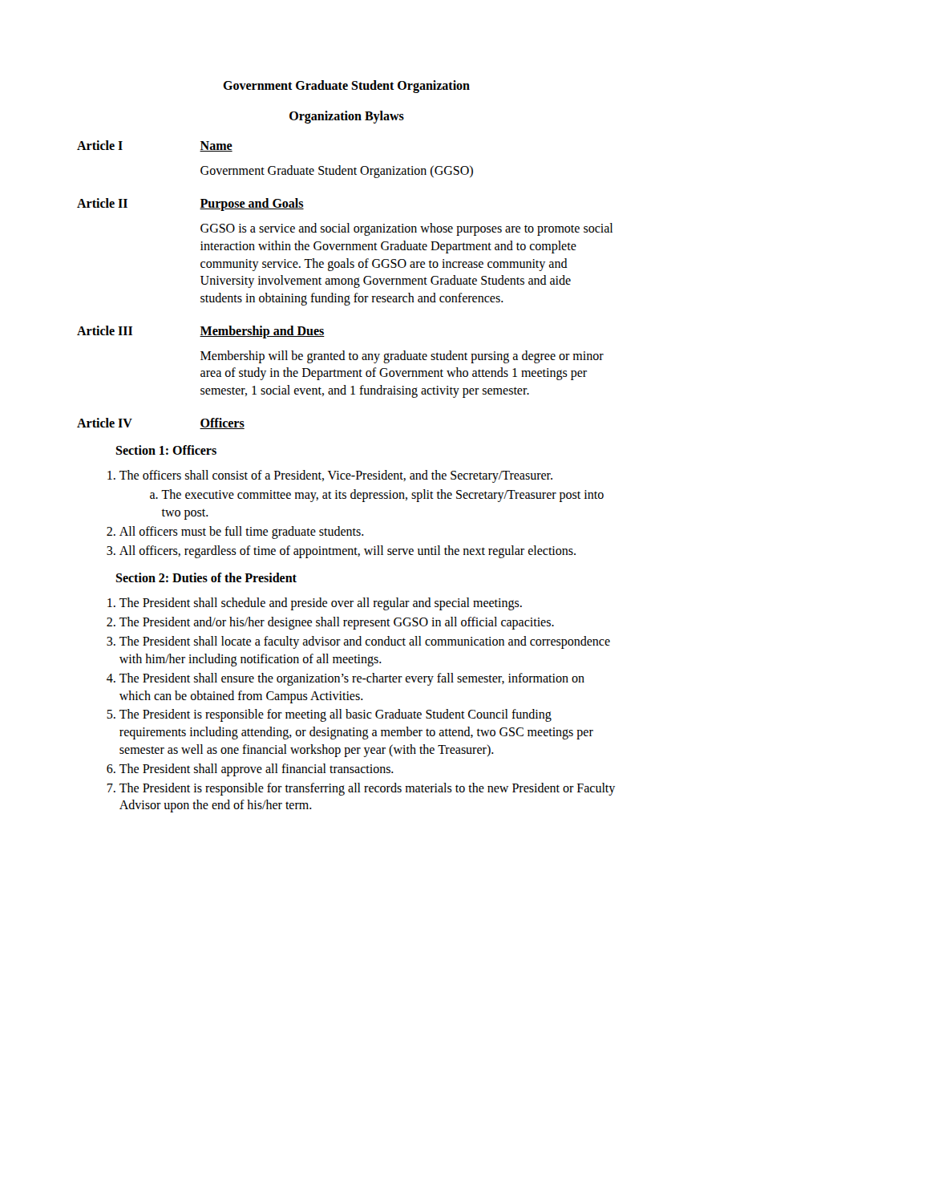Government Graduate Student Organization
Organization Bylaws
Article IName
Government Graduate Student Organization (GGSO)
Article IIPurpose and Goals
GGSO is a service and social organization whose purposes are to promote social interaction within the Government Graduate Department and to complete community service. The goals of GGSO are to increase community and University involvement among Government Graduate Students and aide students in obtaining funding for research and conferences.
Article IIIMembership and Dues
Membership will be granted to any graduate student pursing a degree or minor area of study in the Department of Government who attends 1 meetings per semester, 1 social event, and 1 fundraising activity per semester.
Article IVOfficers
Section 1: Officers
The officers shall consist of a President, Vice-President, and the Secretary/Treasurer.
The executive committee may, at its depression, split the Secretary/Treasurer post into two post.
All officers must be full time graduate students.
All officers, regardless of time of appointment, will serve until the next regular elections.
Section 2: Duties of the President
The President shall schedule and preside over all regular and special meetings.
The President and/or his/her designee shall represent GGSO in all official capacities.
The President shall locate a faculty advisor and conduct all communication and correspondence with him/her including notification of all meetings.
The President shall ensure the organization’s re-charter every fall semester, information on which can be obtained from Campus Activities.
The President is responsible for meeting all basic Graduate Student Council funding requirements including attending, or designating a member to attend, two GSC meetings per semester as well as one financial workshop per year (with the Treasurer).
The President shall approve all financial transactions.
The President is responsible for transferring all records materials to the new President or Faculty Advisor upon the end of his/her term.